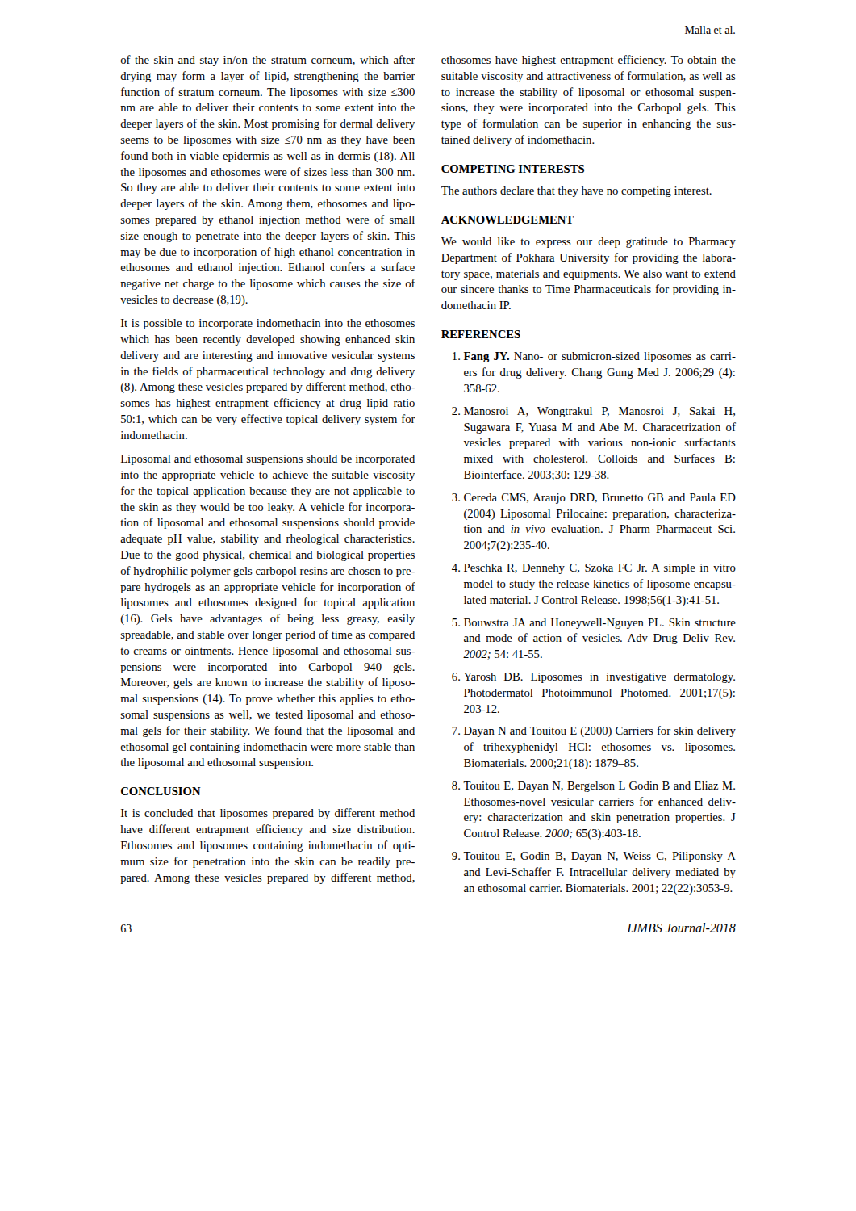Malla et al.
of the skin and stay in/on the stratum corneum, which after drying may form a layer of lipid, strengthening the barrier function of stratum corneum. The liposomes with size ≤300 nm are able to deliver their contents to some extent into the deeper layers of the skin. Most promising for dermal delivery seems to be liposomes with size ≤70 nm as they have been found both in viable epidermis as well as in dermis (18). All the liposomes and ethosomes were of sizes less than 300 nm. So they are able to deliver their contents to some extent into deeper layers of the skin. Among them, ethosomes and liposomes prepared by ethanol injection method were of small size enough to penetrate into the deeper layers of skin. This may be due to incorporation of high ethanol concentration in ethosomes and ethanol injection. Ethanol confers a surface negative net charge to the liposome which causes the size of vesicles to decrease (8,19).
It is possible to incorporate indomethacin into the ethosomes which has been recently developed showing enhanced skin delivery and are interesting and innovative vesicular systems in the fields of pharmaceutical technology and drug delivery (8). Among these vesicles prepared by different method, ethosomes has highest entrapment efficiency at drug lipid ratio 50:1, which can be very effective topical delivery system for indomethacin.
Liposomal and ethosomal suspensions should be incorporated into the appropriate vehicle to achieve the suitable viscosity for the topical application because they are not applicable to the skin as they would be too leaky. A vehicle for incorporation of liposomal and ethosomal suspensions should provide adequate pH value, stability and rheological characteristics. Due to the good physical, chemical and biological properties of hydrophilic polymer gels carbopol resins are chosen to prepare hydrogels as an appropriate vehicle for incorporation of liposomes and ethosomes designed for topical application (16). Gels have advantages of being less greasy, easily spreadable, and stable over longer period of time as compared to creams or ointments. Hence liposomal and ethosomal suspensions were incorporated into Carbopol 940 gels. Moreover, gels are known to increase the stability of liposomal suspensions (14). To prove whether this applies to ethosomal suspensions as well, we tested liposomal and ethosomal gels for their stability. We found that the liposomal and ethosomal gel containing indomethacin were more stable than the liposomal and ethosomal suspension.
Conclusion
It is concluded that liposomes prepared by different method have different entrapment efficiency and size distribution. Ethosomes and liposomes containing indomethacin of optimum size for penetration into the skin can be readily prepared. Among these vesicles prepared by different method, ethosomes have highest entrapment efficiency. To obtain the suitable viscosity and attractiveness of formulation, as well as to increase the stability of liposomal or ethosomal suspensions, they were incorporated into the Carbopol gels. This type of formulation can be superior in enhancing the sustained delivery of indomethacin.
Competing Interests
The authors declare that they have no competing interest.
Acknowledgement
We would like to express our deep gratitude to Pharmacy Department of Pokhara University for providing the laboratory space, materials and equipments. We also want to extend our sincere thanks to Time Pharmaceuticals for providing indomethacin IP.
References
Fang JY. Nano- or submicron-sized liposomes as carriers for drug delivery. Chang Gung Med J. 2006;29 (4): 358-62.
Manosroi A, Wongtrakul P, Manosroi J, Sakai H, Sugawara F, Yuasa M and Abe M. Characetrization of vesicles prepared with various non-ionic surfactants mixed with cholesterol. Colloids and Surfaces B: Biointerface. 2003;30: 129-38.
Cereda CMS, Araujo DRD, Brunetto GB and Paula ED (2004) Liposomal Prilocaine: preparation, characterization and in vivo evaluation. J Pharm Pharmaceut Sci. 2004;7(2):235-40.
Peschka R, Dennehy C, Szoka FC Jr. A simple in vitro model to study the release kinetics of liposome encapsulated material. J Control Release. 1998;56(1-3):41-51.
Bouwstra JA and Honeywell-Nguyen PL. Skin structure and mode of action of vesicles. Adv Drug Deliv Rev. 2002; 54: 41-55.
Yarosh DB. Liposomes in investigative dermatology. Photodermatol Photoimmunol Photomed. 2001;17(5): 203-12.
Dayan N and Touitou E (2000) Carriers for skin delivery of trihexyphenidyl HCl: ethosomes vs. liposomes. Biomaterials. 2000;21(18): 1879–85.
Touitou E, Dayan N, Bergelson L Godin B and Eliaz M. Ethosomes-novel vesicular carriers for enhanced delivery: characterization and skin penetration properties. J Control Release. 2000; 65(3):403-18.
Touitou E, Godin B, Dayan N, Weiss C, Piliponsky A and Levi-Schaffer F. Intracellular delivery mediated by an ethosomal carrier. Biomaterials. 2001; 22(22):3053-9.
63 IJMBS Journal-2018